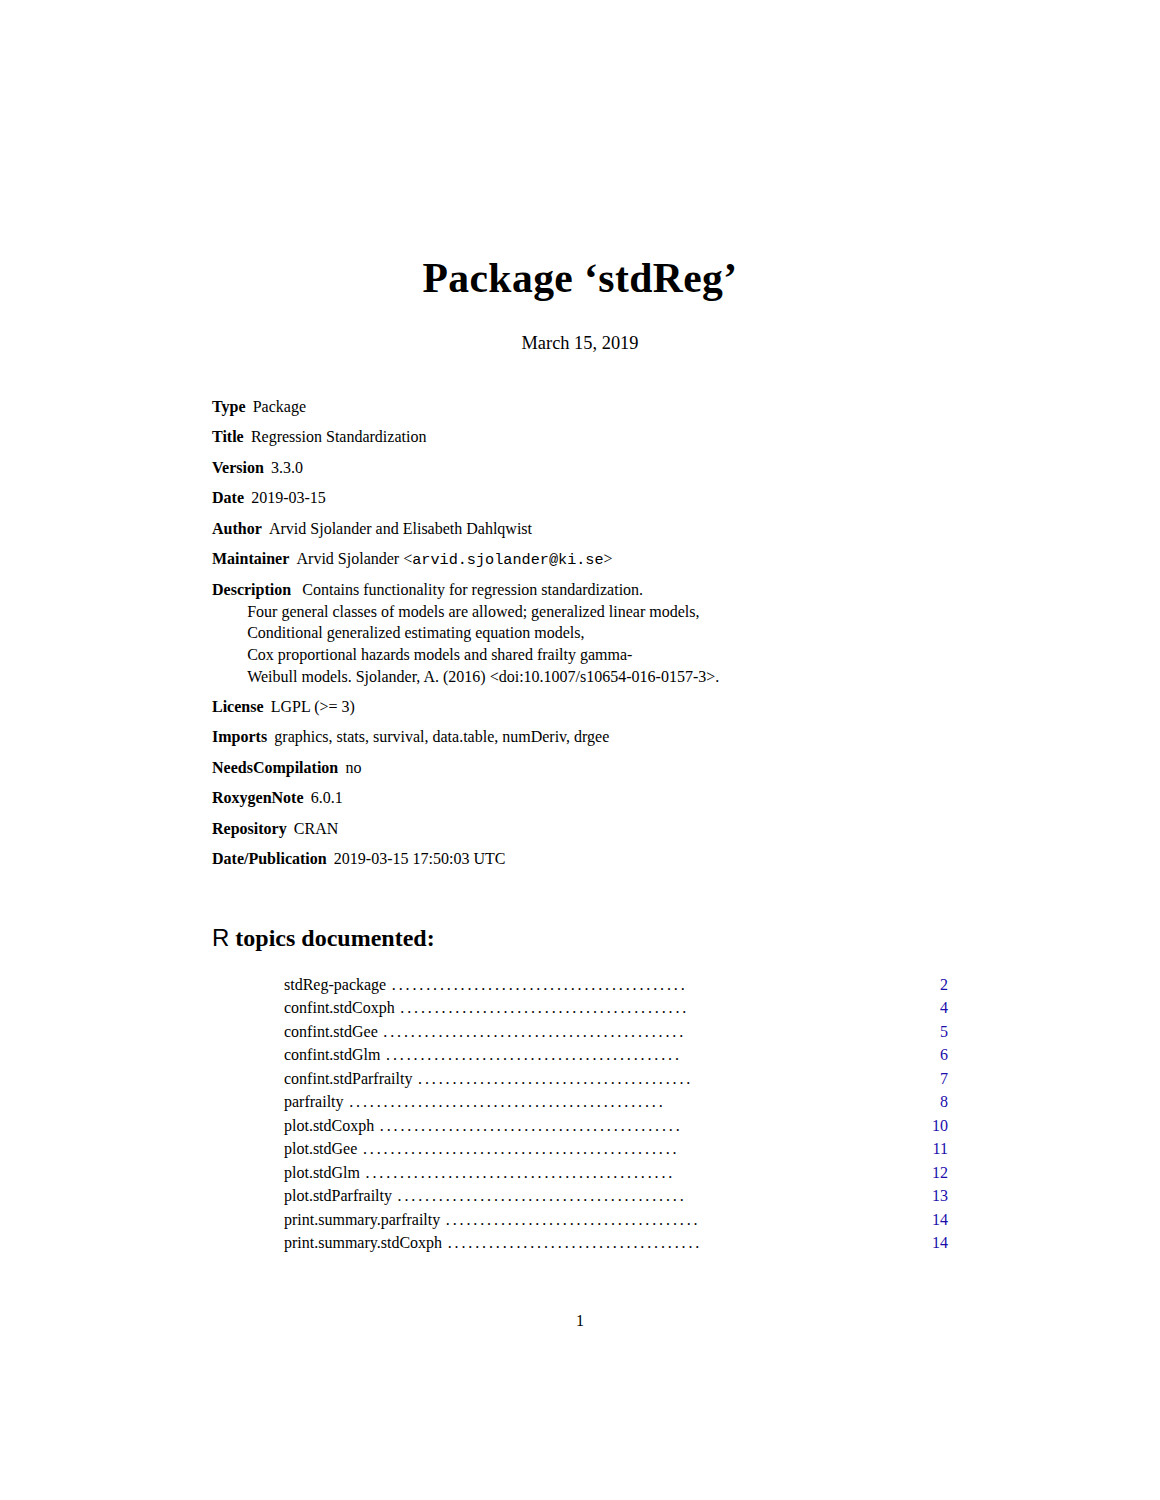Package ‘stdReg’
March 15, 2019
Type
Package
Title
Regression Standardization
Version
3.3.0
Date
2019-03-15
Author
Arvid Sjolander and Elisabeth Dahlqwist
Maintainer
Arvid Sjolander <arvid.sjolander@ki.se>
Description
Contains functionality for regression standardization.
Four general classes of models are allowed; generalized linear models,
Conditional generalized estimating equation models,
Cox proportional hazards models and shared frailty gamma-
Weibull models. Sjolander, A. (2016) <doi:10.1007/s10654-016-0157-3>.
License
LGPL (>= 3)
Imports
graphics, stats, survival, data.table, numDeriv, drgee
NeedsCompilation
no
RoxygenNote
6.0.1
Repository
CRAN
Date/Publication
2019-03-15 17:50:03 UTC
R topics documented:
stdReg-package........................................... 2
confint.stdCoxph.......................................... 4
confint.stdGee............................................ 5
confint.stdGlm........................................... 6
confint.stdParfrailty........................................ 7
parfrailty.............................................. 8
plot.stdCoxph............................................ 10
plot.stdGee.............................................. 11
plot.stdGlm............................................. 12
plot.stdParfrailty.......................................... 13
print.summary.parfrailty..................................... 14
print.summary.stdCoxph..................................... 14
1